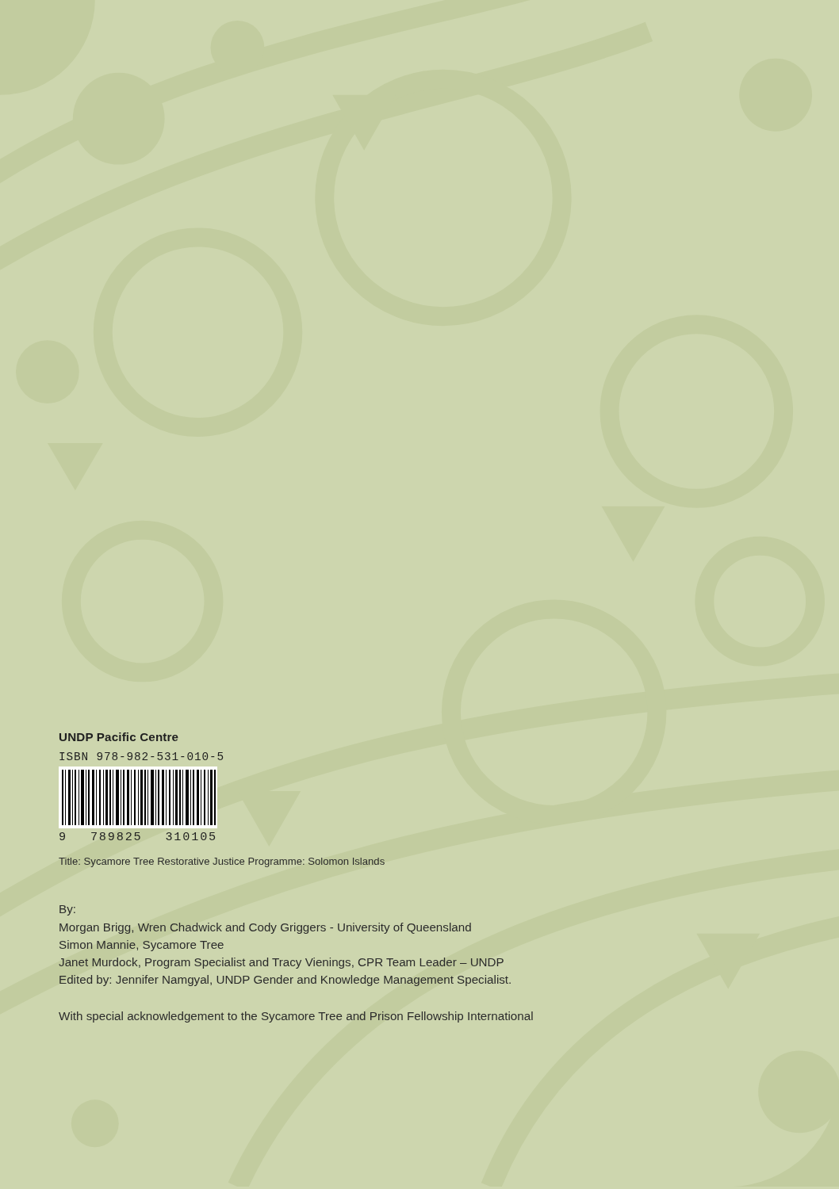UNDP Pacific Centre
ISBN 978-982-531-010-5
9789825310105
Title: Sycamore Tree Restorative Justice Programme: Solomon Islands
By:
Morgan Brigg, Wren Chadwick and Cody Griggers - University of Queensland
Simon Mannie, Sycamore Tree
Janet Murdock, Program Specialist and Tracy Vienings, CPR Team Leader – UNDP
Edited by: Jennifer Namgyal, UNDP Gender and Knowledge Management Specialist.
With special acknowledgement to the Sycamore Tree and Prison Fellowship International